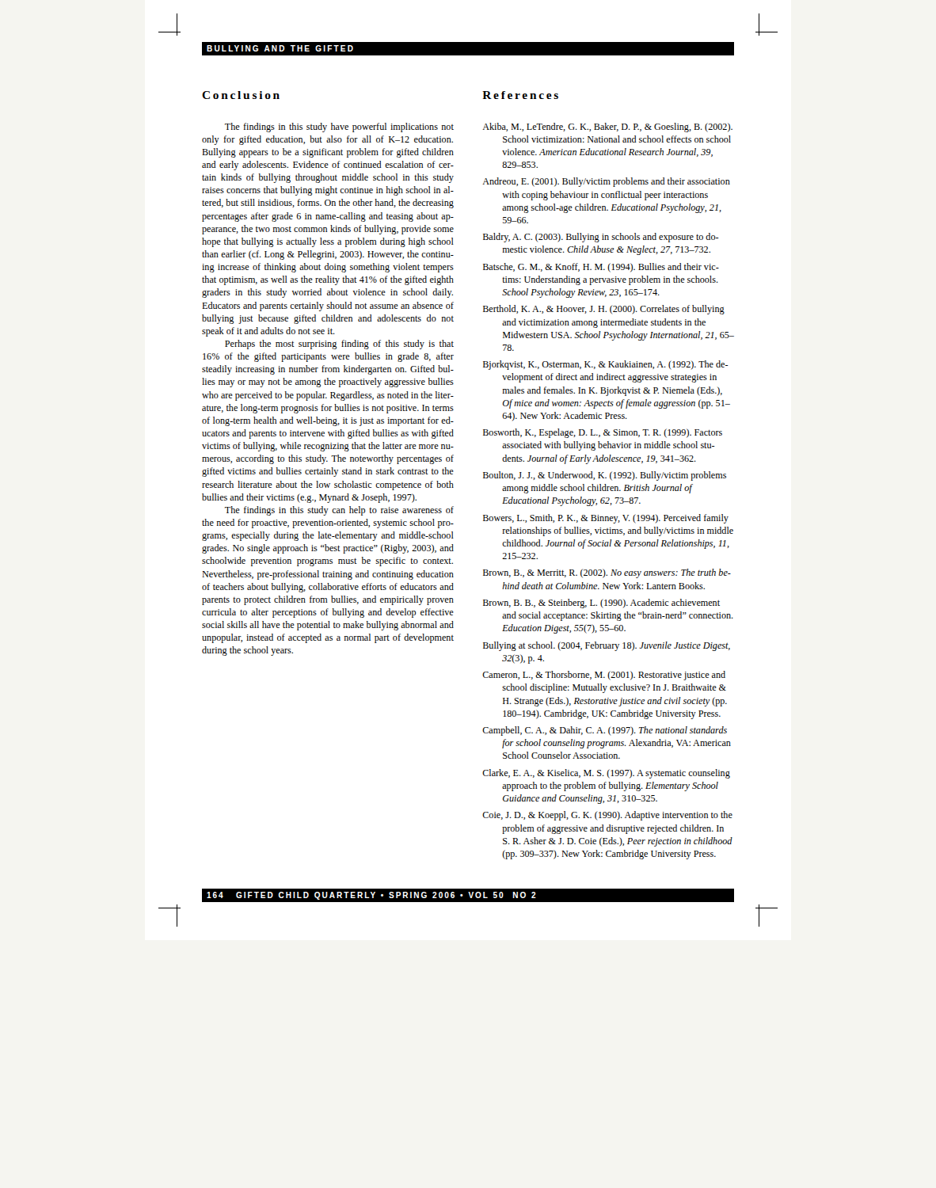Bullying and the Gifted
Conclusion
The findings in this study have powerful implications not only for gifted education, but also for all of K–12 education. Bullying appears to be a significant problem for gifted children and early adolescents. Evidence of continued escalation of certain kinds of bullying throughout middle school in this study raises concerns that bullying might continue in high school in altered, but still insidious, forms. On the other hand, the decreasing percentages after grade 6 in name-calling and teasing about appearance, the two most common kinds of bullying, provide some hope that bullying is actually less a problem during high school than earlier (cf. Long & Pellegrini, 2003). However, the continuing increase of thinking about doing something violent tempers that optimism, as well as the reality that 41% of the gifted eighth graders in this study worried about violence in school daily. Educators and parents certainly should not assume an absence of bullying just because gifted children and adolescents do not speak of it and adults do not see it.
Perhaps the most surprising finding of this study is that 16% of the gifted participants were bullies in grade 8, after steadily increasing in number from kindergarten on. Gifted bullies may or may not be among the proactively aggressive bullies who are perceived to be popular. Regardless, as noted in the literature, the long-term prognosis for bullies is not positive. In terms of long-term health and well-being, it is just as important for educators and parents to intervene with gifted bullies as with gifted victims of bullying, while recognizing that the latter are more numerous, according to this study. The noteworthy percentages of gifted victims and bullies certainly stand in stark contrast to the research literature about the low scholastic competence of both bullies and their victims (e.g., Mynard & Joseph, 1997).
The findings in this study can help to raise awareness of the need for proactive, prevention-oriented, systemic school programs, especially during the late-elementary and middle-school grades. No single approach is “best practice” (Rigby, 2003), and schoolwide prevention programs must be specific to context. Nevertheless, pre-professional training and continuing education of teachers about bullying, collaborative efforts of educators and parents to protect children from bullies, and empirically proven curricula to alter perceptions of bullying and develop effective social skills all have the potential to make bullying abnormal and unpopular, instead of accepted as a normal part of development during the school years.
References
Akiba, M., LeTendre, G. K., Baker, D. P., & Goesling, B. (2002). School victimization: National and school effects on school violence. American Educational Research Journal, 39, 829–853.
Andreou, E. (2001). Bully/victim problems and their association with coping behaviour in conflictual peer interactions among school-age children. Educational Psychology, 21, 59–66.
Baldry, A. C. (2003). Bullying in schools and exposure to domestic violence. Child Abuse & Neglect, 27, 713–732.
Batsche, G. M., & Knoff, H. M. (1994). Bullies and their victims: Understanding a pervasive problem in the schools. School Psychology Review, 23, 165–174.
Berthold, K. A., & Hoover, J. H. (2000). Correlates of bullying and victimization among intermediate students in the Midwestern USA. School Psychology International, 21, 65–78.
Bjorkqvist, K., Osterman, K., & Kaukiainen, A. (1992). The development of direct and indirect aggressive strategies in males and females. In K. Bjorkqvist & P. Niemela (Eds.), Of mice and women: Aspects of female aggression (pp. 51–64). New York: Academic Press.
Bosworth, K., Espelage, D. L., & Simon, T. R. (1999). Factors associated with bullying behavior in middle school students. Journal of Early Adolescence, 19, 341–362.
Boulton, J. J., & Underwood, K. (1992). Bully/victim problems among middle school children. British Journal of Educational Psychology, 62, 73–87.
Bowers, L., Smith, P. K., & Binney, V. (1994). Perceived family relationships of bullies, victims, and bully/victims in middle childhood. Journal of Social & Personal Relationships, 11, 215–232.
Brown, B., & Merritt, R. (2002). No easy answers: The truth behind death at Columbine. New York: Lantern Books.
Brown, B. B., & Steinberg, L. (1990). Academic achievement and social acceptance: Skirting the “brain-nerd” connection. Education Digest, 55(7), 55–60.
Bullying at school. (2004, February 18). Juvenile Justice Digest, 32(3), p. 4.
Cameron, L., & Thorsborne, M. (2001). Restorative justice and school discipline: Mutually exclusive? In J. Braithwaite & H. Strange (Eds.), Restorative justice and civil society (pp. 180–194). Cambridge, UK: Cambridge University Press.
Campbell, C. A., & Dahir, C. A. (1997). The national standards for school counseling programs. Alexandria, VA: American School Counselor Association.
Clarke, E. A., & Kiselica, M. S. (1997). A systematic counseling approach to the problem of bullying. Elementary School Guidance and Counseling, 31, 310–325.
Coie, J. D., & Koeppl, G. K. (1990). Adaptive intervention to the problem of aggressive and disruptive rejected children. In S. R. Asher & J. D. Coie (Eds.), Peer rejection in childhood (pp. 309–337). New York: Cambridge University Press.
164 Gifted Child Quarterly • Spring 2006 • Vol 50 No 2